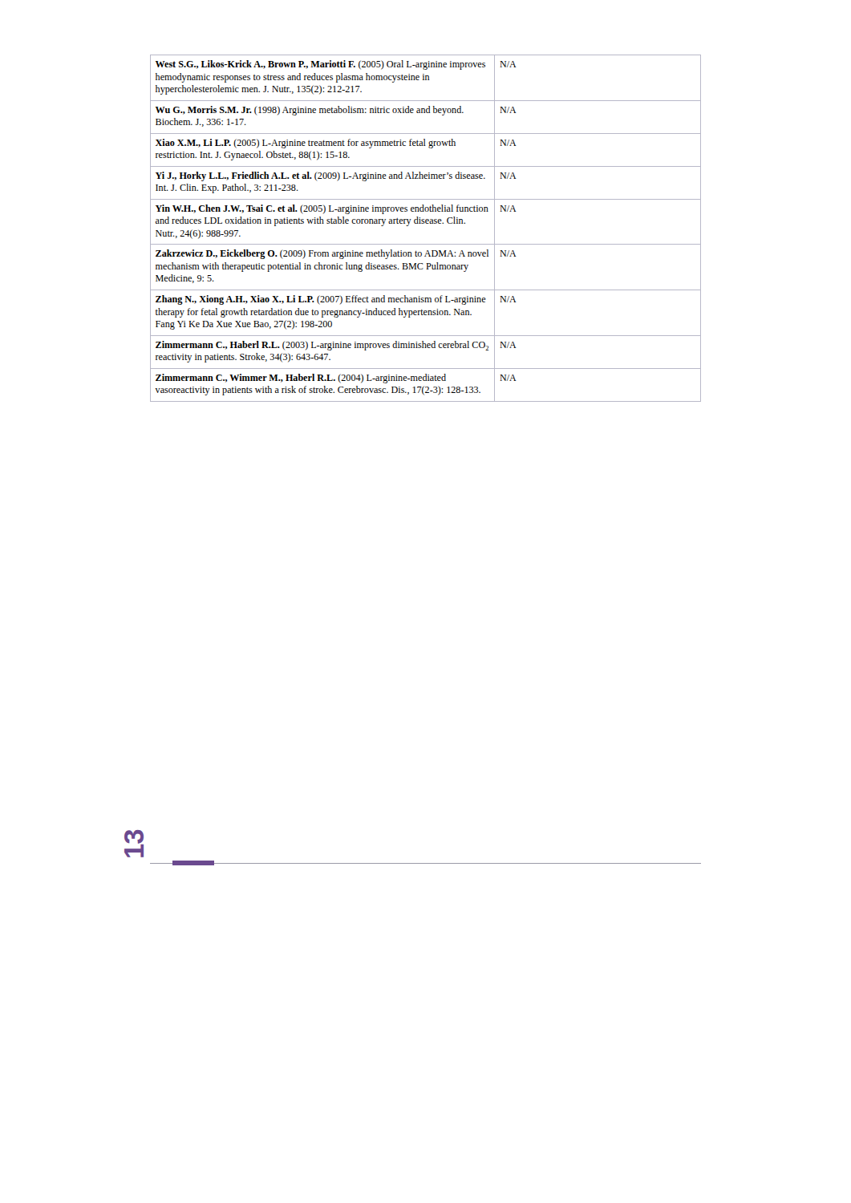| West S.G., Likos-Krick A., Brown P., Mariotti F. (2005) Oral L-arginine improves hemodynamic responses to stress and reduces plasma homocysteine in hypercholesterolemic men. J. Nutr., 135(2): 212-217. | N/A |
| Wu G., Morris S.M. Jr. (1998) Arginine metabolism: nitric oxide and beyond. Biochem. J., 336: 1-17. | N/A |
| Xiao X.M., Li L.P. (2005) L-Arginine treatment for asymmetric fetal growth restriction. Int. J. Gynaecol. Obstet., 88(1): 15-18. | N/A |
| Yi J., Horky L.L., Friedlich A.L. et al. (2009) L-Arginine and Alzheimer’s disease. Int. J. Clin. Exp. Pathol., 3: 211-238. | N/A |
| Yin W.H., Chen J.W., Tsai C. et al. (2005) L-arginine improves endothelial function and reduces LDL oxidation in patients with stable coronary artery disease. Clin. Nutr., 24(6): 988-997. | N/A |
| Zakrzewicz D., Eickelberg O. (2009) From arginine methylation to ADMA: A novel mechanism with therapeutic potential in chronic lung diseases. BMC Pulmonary Medicine, 9: 5. | N/A |
| Zhang N., Xiong A.H., Xiao X., Li L.P. (2007) Effect and mechanism of L-arginine therapy for fetal growth retardation due to pregnancy-induced hypertension. Nan. Fang Yi Ke Da Xue Xue Bao, 27(2): 198-200 | N/A |
| Zimmermann C., Haberl R.L. (2003) L-arginine improves diminished cerebral CO 2 reactivity in patients. Stroke, 34(3): 643-647. | N/A |
| Zimmermann C., Wimmer M., Haberl R.L. (2004) L-arginine-mediated vasoreactivity in patients with a risk of stroke. Cerebrovasc. Dis., 17(2-3): 128-133. | N/A |
13